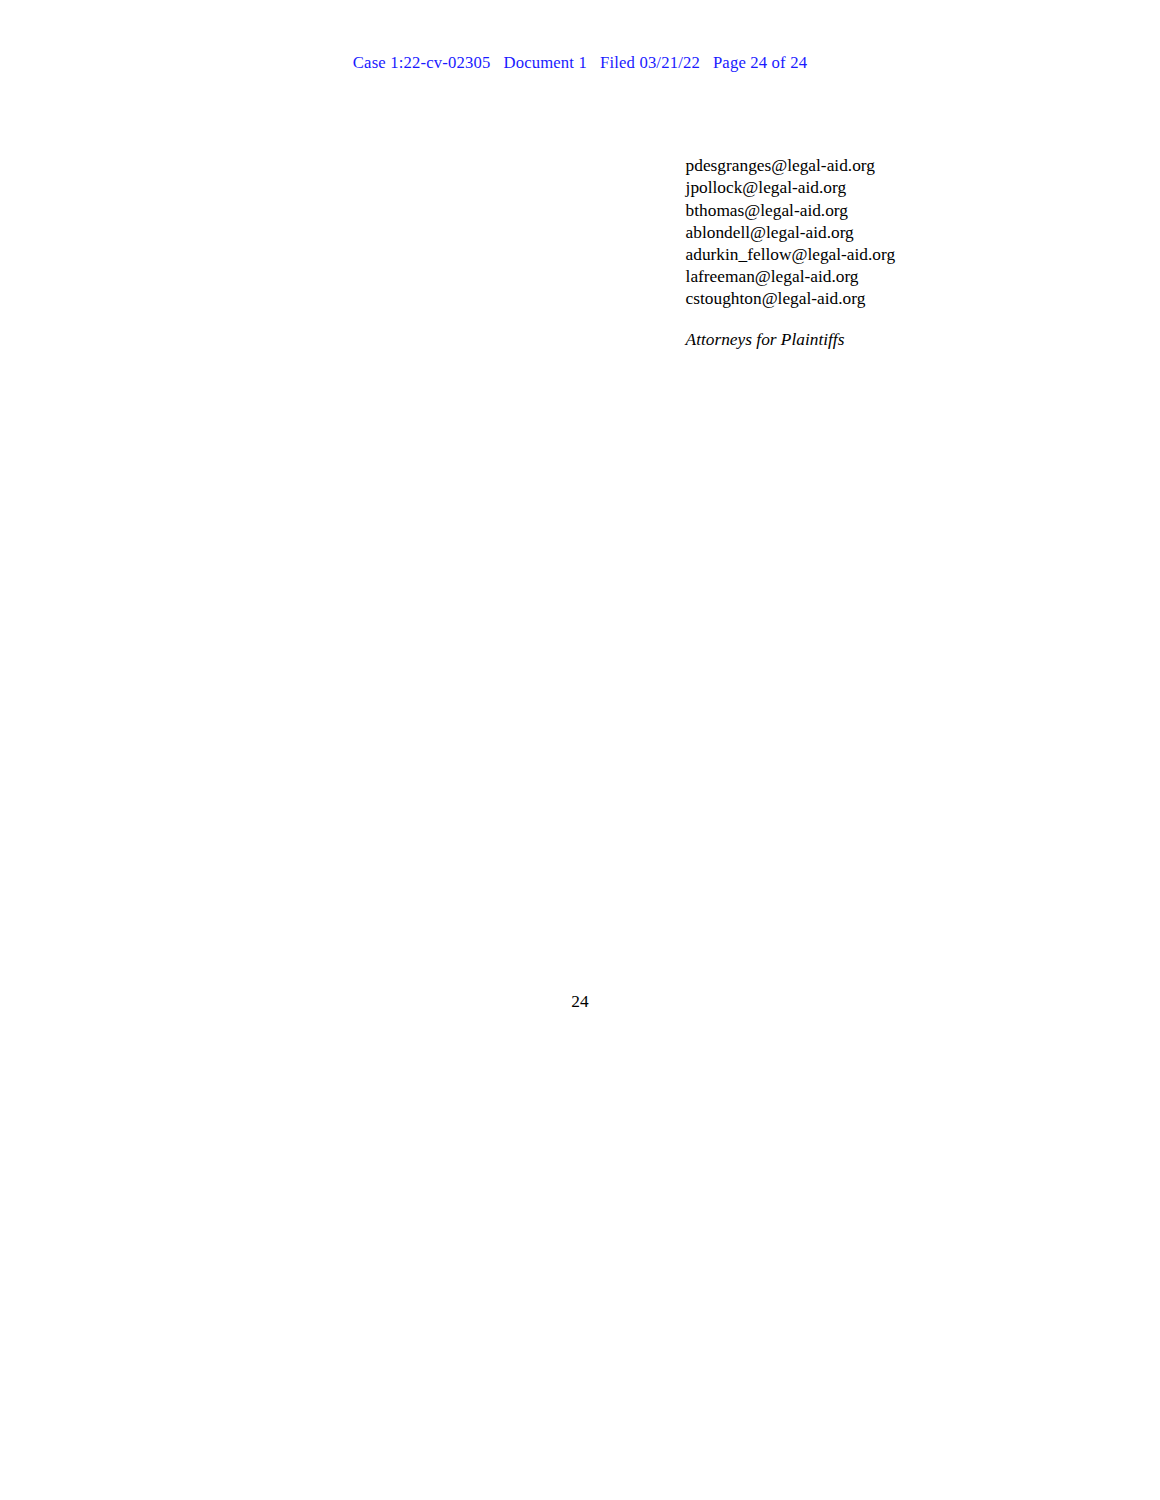Case 1:22-cv-02305 Document 1 Filed 03/21/22 Page 24 of 24
pdesgranges@legal-aid.org
jpollock@legal-aid.org
bthomas@legal-aid.org
ablondell@legal-aid.org
adurkin_fellow@legal-aid.org
lafreeman@legal-aid.org
cstoughton@legal-aid.org
Attorneys for Plaintiffs
24